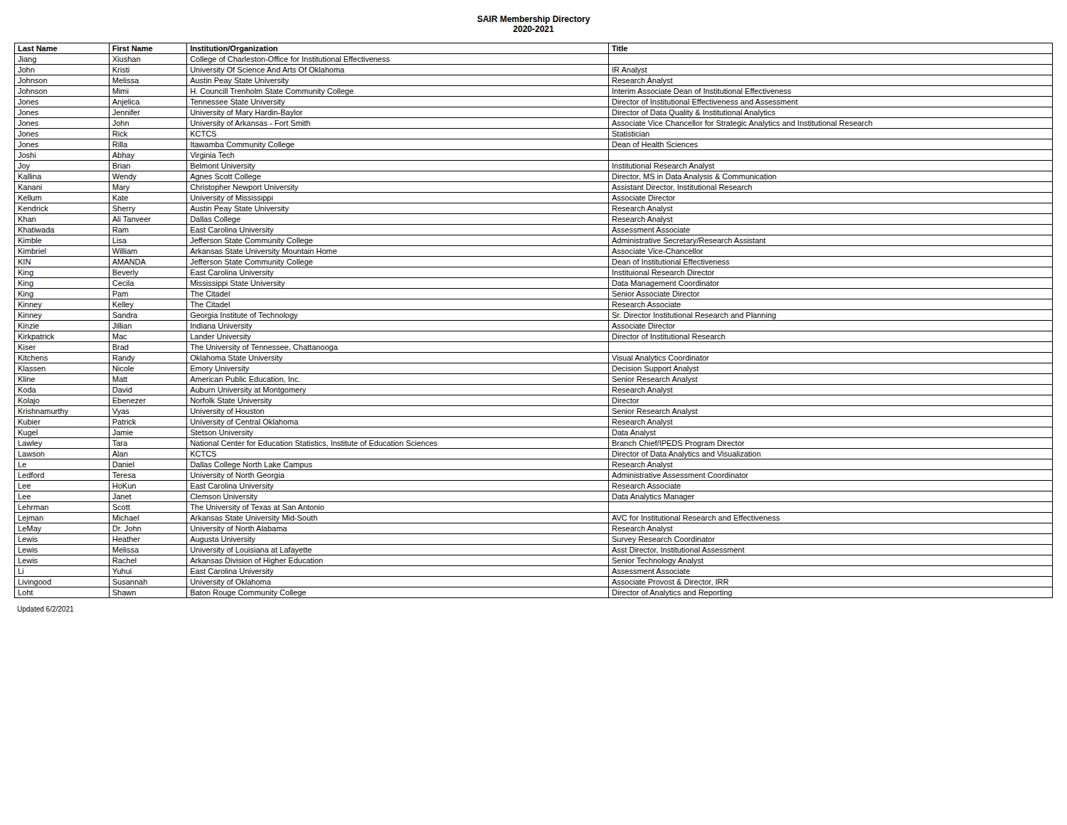SAIR Membership Directory
2020-2021
| Last Name | First Name | Institution/Organization | Title |
| --- | --- | --- | --- |
| Jiang | Xiushan | College of Charleston-Office for Institutional Effectiveness | |
| John | Kristi | University Of Science And Arts Of Oklahoma | IR Analyst |
| Johnson | Melissa | Austin Peay State University | Research Analyst |
| Johnson | Mimi | H. Councill Trenholm State Community College | Interim Associate Dean of Institutional Effectiveness |
| Jones | Anjelica | Tennessee State University | Director of Institutional Effectiveness and Assessment |
| Jones | Jennifer | University of Mary Hardin-Baylor | Director of Data Quality & Institutional Analytics |
| Jones | John | University of Arkansas - Fort Smith | Associate Vice Chancellor for Strategic Analytics and Institutional Research |
| Jones | Rick | KCTCS | Statistician |
| Jones | Rilla | Itawamba Community College | Dean of Health Sciences |
| Joshi | Abhay | Virginia Tech | |
| Joy | Brian | Belmont University | Institutional Research Analyst |
| Kallina | Wendy | Agnes Scott College | Director, MS in Data Analysis & Communication |
| Kanani | Mary | Christopher Newport University | Assistant Director, Institutional Research |
| Kellum | Kate | University of Mississippi | Associate Director |
| Kendrick | Sherry | Austin Peay State University | Research Analyst |
| Khan | Ali Tanveer | Dallas College | Research Analyst |
| Khatiwada | Ram | East Carolina University | Assessment Associate |
| Kimble | Lisa | Jefferson State Community College | Administrative Secretary/Research Assistant |
| Kimbriel | William | Arkansas State University Mountain Home | Associate Vice-Chancellor |
| KIN | AMANDA | Jefferson State Community College | Dean of Institutional Effectiveness |
| King | Beverly | East Carolina University | Instituional Research Director |
| King | Cecila | Mississippi State University | Data Management Coordinator |
| King | Pam | The Citadel | Senior Associate Director |
| Kinney | Kelley | The Citadel | Research Associate |
| Kinney | Sandra | Georgia Institute of Technology | Sr. Director Institutional Research and Planning |
| Kinzie | Jillian | Indiana University | Associate Director |
| Kirkpatrick | Mac | Lander University | Director of Institutional Research |
| Kiser | Brad | The University of Tennessee, Chattanooga | |
| Kitchens | Randy | Oklahoma State University | Visual Analytics Coordinator |
| Klassen | Nicole | Emory University | Decision Support Analyst |
| Kline | Matt | American Public Education, Inc. | Senior Research Analyst |
| Koda | David | Auburn University at Montgomery | Research Analyst |
| Kolajo | Ebenezer | Norfolk State University | Director |
| Krishnamurthy | Vyas | University of Houston | Senior Research Analyst |
| Kubier | Patrick | University of Central Oklahoma | Research Analyst |
| Kugel | Jamie | Stetson University | Data Analyst |
| Lawley | Tara | National Center for Education Statistics, Institute of Education Sciences | Branch Chief/IPEDS Program Director |
| Lawson | Alan | KCTCS | Director of Data Analytics and Visualization |
| Le | Daniel | Dallas College North Lake Campus | Research Analyst |
| Ledford | Teresa | University of North Georgia | Administrative Assessment Coordinator |
| Lee | HoKun | East Carolina University | Research Associate |
| Lee | Janet | Clemson University | Data Analytics Manager |
| Lehrman | Scott | The University of Texas at San Antonio | |
| Lejman | Michael | Arkansas State University Mid-South | AVC for Institutional Research and Effectiveness |
| LeMay | Dr. John | University of North Alabama | Research Analyst |
| Lewis | Heather | Augusta University | Survey Research Coordinator |
| Lewis | Melissa | University of Louisiana at Lafayette | Asst Director, Institutional Assessment |
| Lewis | Rachel | Arkansas Division of Higher Education | Senior Technology Analyst |
| Li | Yuhui | East Carolina University | Assessment Associate |
| Livingood | Susannah | University of Oklahoma | Associate Provost & Director, IRR |
| Loht | Shawn | Baton Rouge Community College | Director of Analytics and Reporting |
| Updated 6/2/2021 |